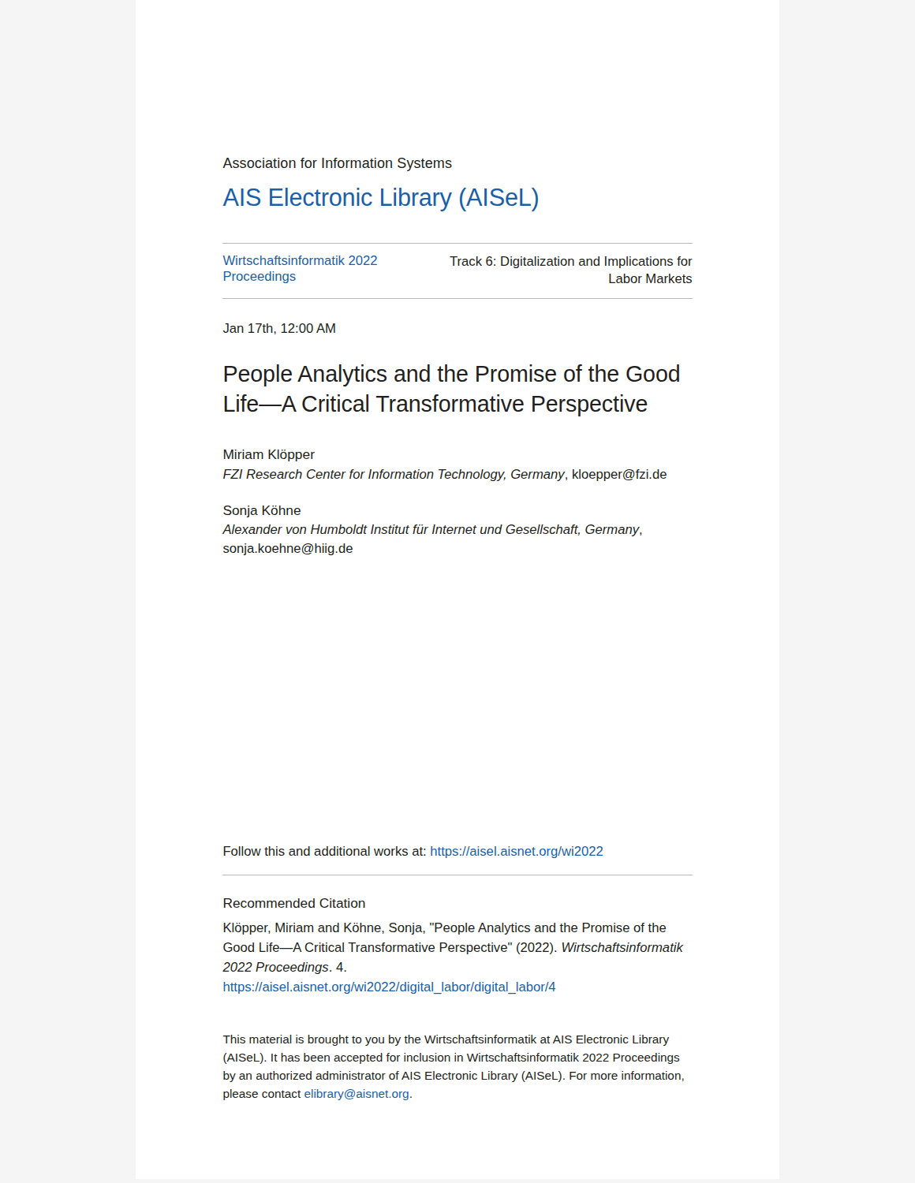Association for Information Systems
AIS Electronic Library (AISeL)
Wirtschaftsinformatik 2022 Proceedings
Track 6: Digitalization and Implications for Labor Markets
Jan 17th, 12:00 AM
People Analytics and the Promise of the Good Life—A Critical Transformative Perspective
Miriam Klöpper FZI Research Center for Information Technology, Germany, kloepper@fzi.de
Sonja Köhne Alexander von Humboldt Institut für Internet und Gesellschaft, Germany, sonja.koehne@hiig.de
Follow this and additional works at: https://aisel.aisnet.org/wi2022
Recommended Citation
Klöpper, Miriam and Köhne, Sonja, "People Analytics and the Promise of the Good Life—A Critical Transformative Perspective" (2022). Wirtschaftsinformatik 2022 Proceedings. 4.
https://aisel.aisnet.org/wi2022/digital_labor/digital_labor/4
This material is brought to you by the Wirtschaftsinformatik at AIS Electronic Library (AISeL). It has been accepted for inclusion in Wirtschaftsinformatik 2022 Proceedings by an authorized administrator of AIS Electronic Library (AISeL). For more information, please contact elibrary@aisnet.org.